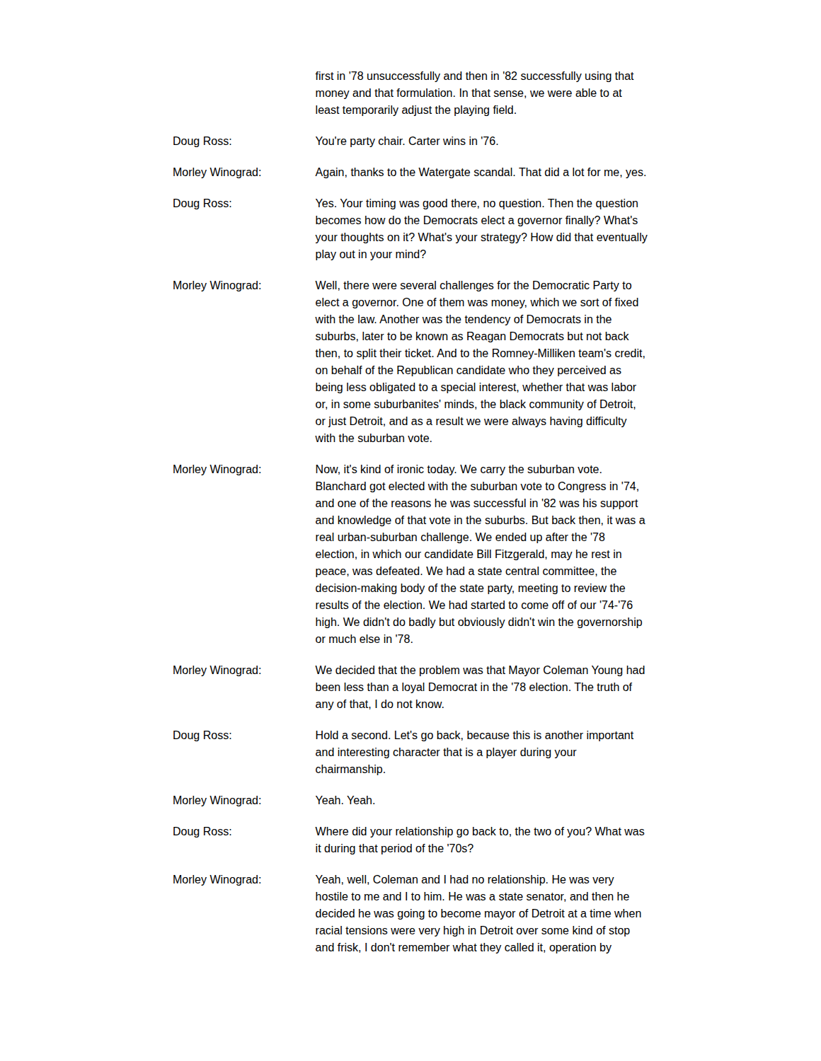first in '78 unsuccessfully and then in '82 successfully using that money and that formulation. In that sense, we were able to at least temporarily adjust the playing field.
Doug Ross:
You're party chair. Carter wins in '76.
Morley Winograd:
Again, thanks to the Watergate scandal. That did a lot for me, yes.
Doug Ross:
Yes. Your timing was good there, no question. Then the question becomes how do the Democrats elect a governor finally? What's your thoughts on it? What's your strategy? How did that eventually play out in your mind?
Morley Winograd:
Well, there were several challenges for the Democratic Party to elect a governor. One of them was money, which we sort of fixed with the law. Another was the tendency of Democrats in the suburbs, later to be known as Reagan Democrats but not back then, to split their ticket. And to the Romney-Milliken team's credit, on behalf of the Republican candidate who they perceived as being less obligated to a special interest, whether that was labor or, in some suburbanites' minds, the black community of Detroit, or just Detroit, and as a result we were always having difficulty with the suburban vote.
Morley Winograd:
Now, it's kind of ironic today. We carry the suburban vote. Blanchard got elected with the suburban vote to Congress in '74, and one of the reasons he was successful in '82 was his support and knowledge of that vote in the suburbs. But back then, it was a real urban-suburban challenge. We ended up after the '78 election, in which our candidate Bill Fitzgerald, may he rest in peace, was defeated. We had a state central committee, the decision-making body of the state party, meeting to review the results of the election. We had started to come off of our '74-'76 high. We didn't do badly but obviously didn't win the governorship or much else in '78.
Morley Winograd:
We decided that the problem was that Mayor Coleman Young had been less than a loyal Democrat in the '78 election. The truth of any of that, I do not know.
Doug Ross:
Hold a second. Let's go back, because this is another important and interesting character that is a player during your chairmanship.
Morley Winograd:
Yeah. Yeah.
Doug Ross:
Where did your relationship go back to, the two of you? What was it during that period of the '70s?
Morley Winograd:
Yeah, well, Coleman and I had no relationship. He was very hostile to me and I to him. He was a state senator, and then he decided he was going to become mayor of Detroit at a time when racial tensions were very high in Detroit over some kind of stop and frisk, I don't remember what they called it, operation by